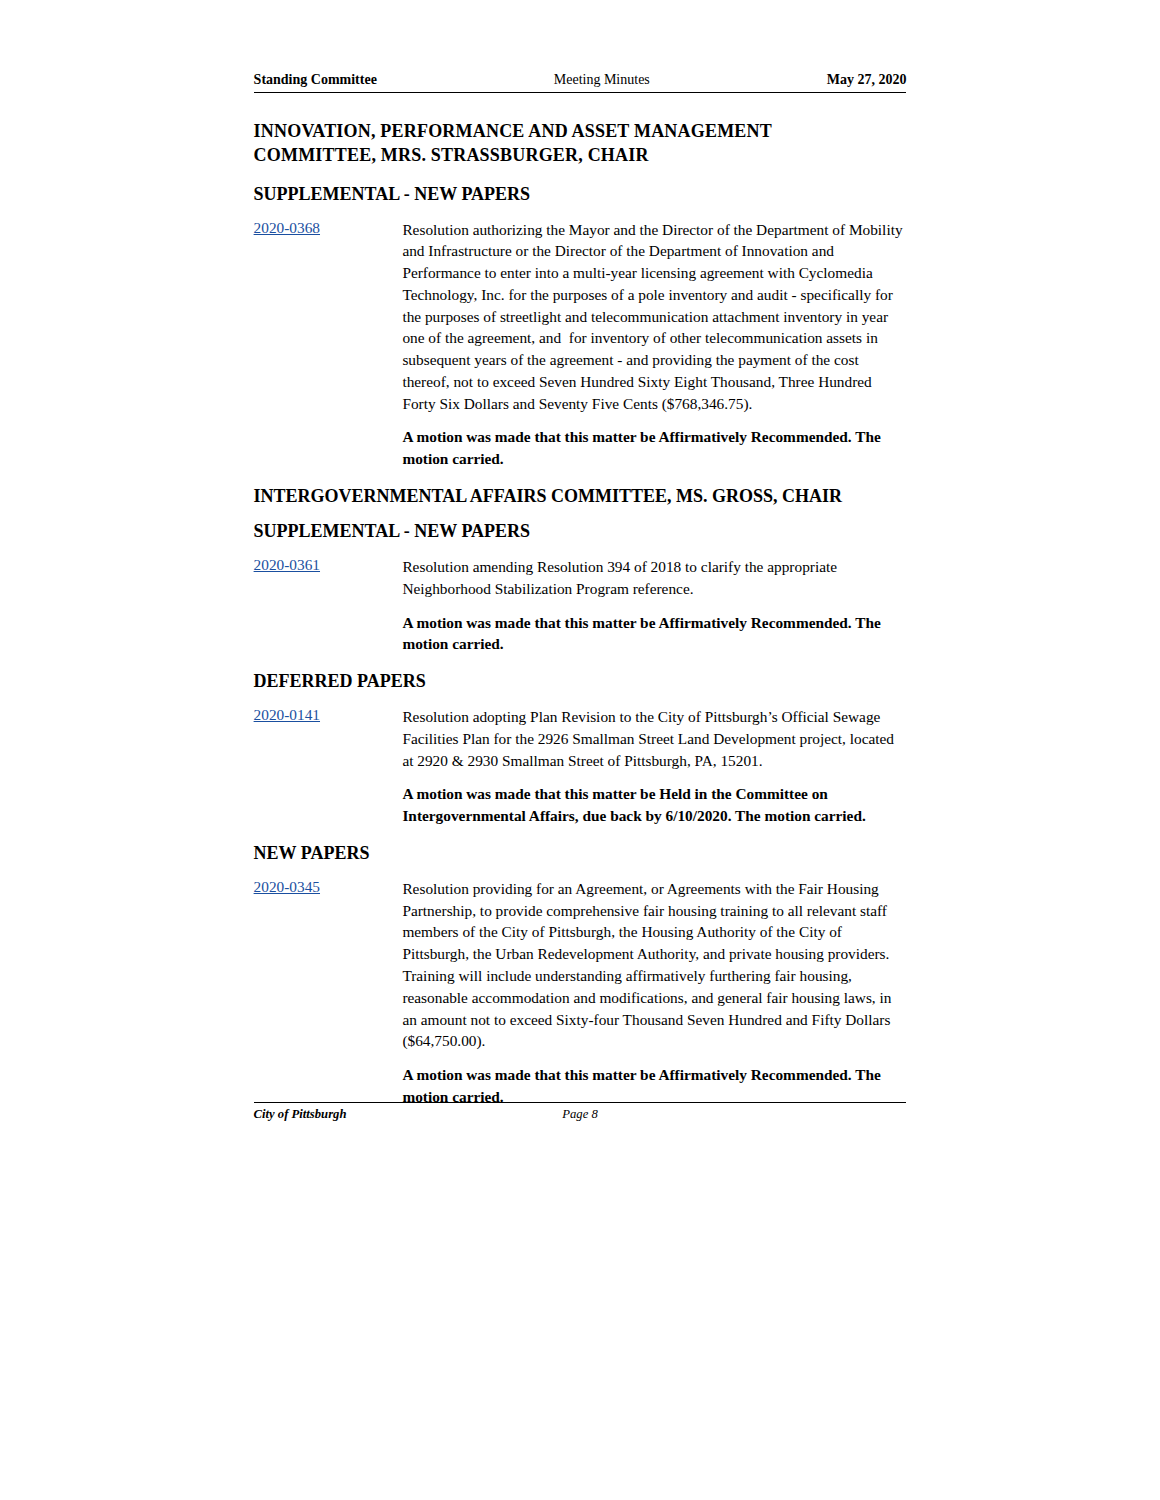Standing Committee
Meeting Minutes
May 27, 2020
INNOVATION, PERFORMANCE AND ASSET MANAGEMENT
COMMITTEE, MRS. STRASSBURGER, CHAIR
SUPPLEMENTAL - NEW PAPERS
2020-0368
Resolution authorizing the Mayor and the Director of the Department of Mobility and Infrastructure or the Director of the Department of Innovation and Performance to enter into a multi-year licensing agreement with Cyclomedia Technology, Inc. for the purposes of a pole inventory and audit - specifically for the purposes of streetlight and telecommunication attachment inventory in year one of the agreement, and for inventory of other telecommunication assets in subsequent years of the agreement - and providing the payment of the cost thereof, not to exceed Seven Hundred Sixty Eight Thousand, Three Hundred Forty Six Dollars and Seventy Five Cents ($768,346.75).
A motion was made that this matter be Affirmatively Recommended. The motion carried.
INTERGOVERNMENTAL AFFAIRS COMMITTEE, MS. GROSS, CHAIR
SUPPLEMENTAL - NEW PAPERS
2020-0361
Resolution amending Resolution 394 of 2018 to clarify the appropriate Neighborhood Stabilization Program reference.
A motion was made that this matter be Affirmatively Recommended. The motion carried.
DEFERRED PAPERS
2020-0141
Resolution adopting Plan Revision to the City of Pittsburgh’s Official Sewage Facilities Plan for the 2926 Smallman Street Land Development project, located at 2920 & 2930 Smallman Street of Pittsburgh, PA, 15201.
A motion was made that this matter be Held in the Committee on Intergovernmental Affairs, due back by 6/10/2020. The motion carried.
NEW PAPERS
2020-0345
Resolution providing for an Agreement, or Agreements with the Fair Housing Partnership, to provide comprehensive fair housing training to all relevant staff members of the City of Pittsburgh, the Housing Authority of the City of Pittsburgh, the Urban Redevelopment Authority, and private housing providers. Training will include understanding affirmatively furthering fair housing, reasonable accommodation and modifications, and general fair housing laws, in an amount not to exceed Sixty-four Thousand Seven Hundred and Fifty Dollars ($64,750.00).
A motion was made that this matter be Affirmatively Recommended. The motion carried.
City of Pittsburgh
Page 8